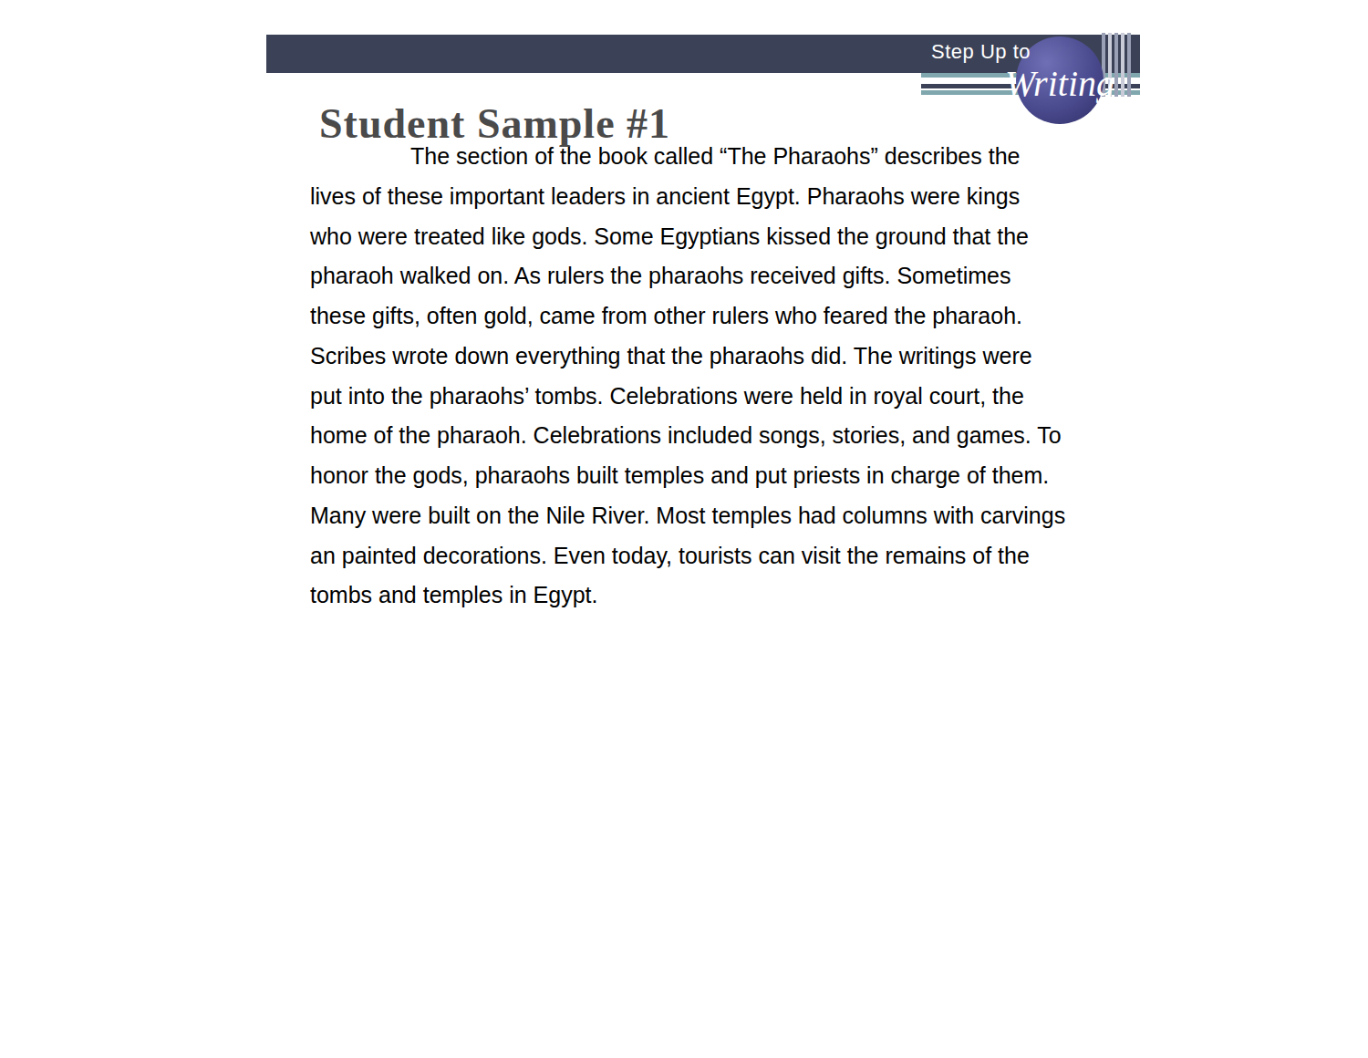Step Up to
Writing
Student Sample #1
The section of the book called “The Pharaohs” describes the lives of these important leaders in ancient Egypt. Pharaohs were kings who were treated like gods. Some Egyptians kissed the ground that the pharaoh walked on. As rulers the pharaohs received gifts. Sometimes these gifts, often gold, came from other rulers who feared the pharaoh. Scribes wrote down everything that the pharaohs did. The writings were put into the pharaohs’ tombs. Celebrations were held in royal court, the home of the pharaoh. Celebrations included songs, stories, and games. To honor the gods, pharaohs built temples and put priests in charge of them. Many were built on the Nile River. Most temples had columns with carvings an painted decorations. Even today, tourists can visit the remains of the tombs and temples in Egypt.